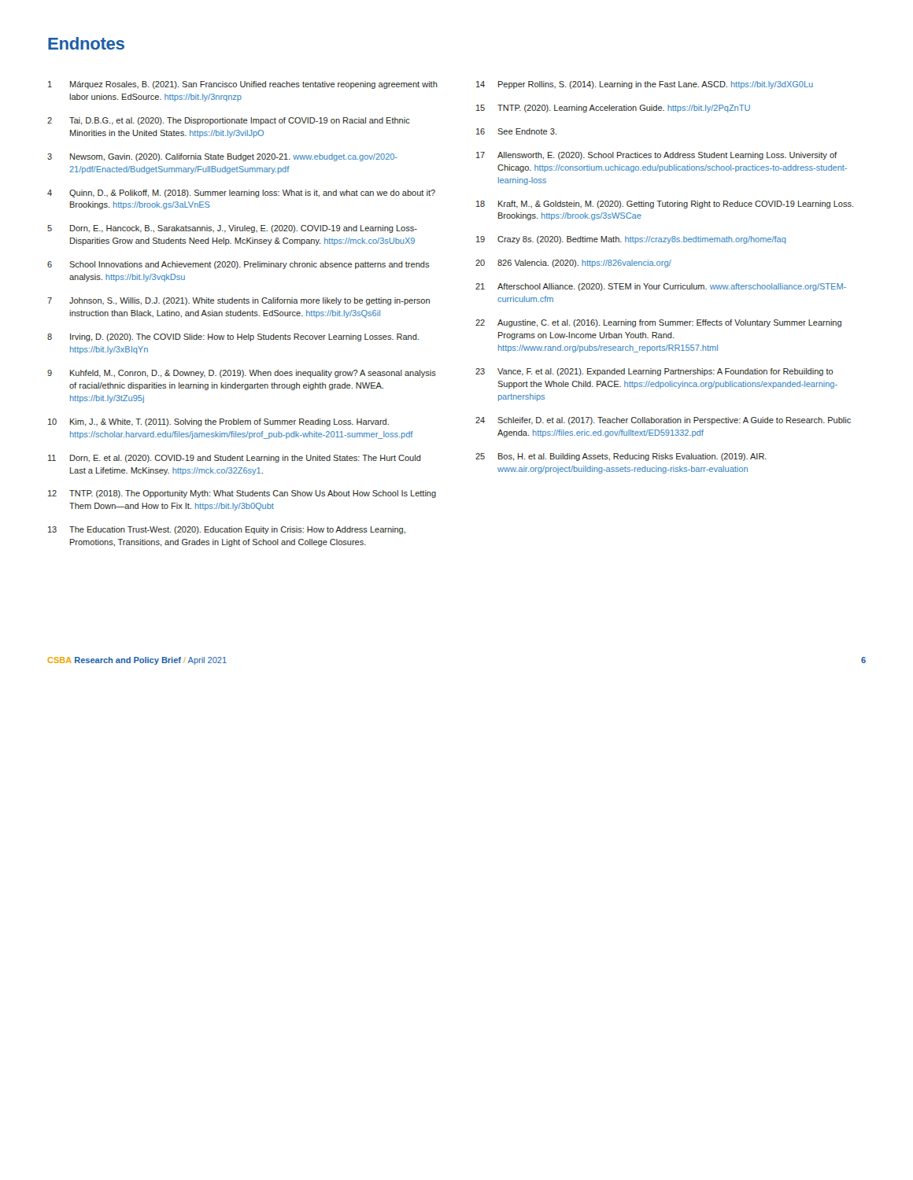Endnotes
1 Márquez Rosales, B. (2021). San Francisco Unified reaches tentative reopening agreement with labor unions. EdSource. https://bit.ly/3nrqnzp
2 Tai, D.B.G., et al. (2020). The Disproportionate Impact of COVID-19 on Racial and Ethnic Minorities in the United States. https://bit.ly/3vilJpO
3 Newsom, Gavin. (2020). California State Budget 2020-21. www.ebudget.ca.gov/2020-21/pdf/Enacted/BudgetSummary/FullBudgetSummary.pdf
4 Quinn, D., & Polikoff, M. (2018). Summer learning loss: What is it, and what can we do about it? Brookings. https://brook.gs/3aLVnES
5 Dorn, E., Hancock, B., Sarakatsannis, J., Viruleg, E. (2020). COVID-19 and Learning Loss-Disparities Grow and Students Need Help. McKinsey & Company. https://mck.co/3sUbuX9
6 School Innovations and Achievement (2020). Preliminary chronic absence patterns and trends analysis. https://bit.ly/3vqkDsu
7 Johnson, S., Willis, D.J. (2021). White students in California more likely to be getting in-person instruction than Black, Latino, and Asian students. EdSource. https://bit.ly/3sQs6il
8 Irving, D. (2020). The COVID Slide: How to Help Students Recover Learning Losses. Rand. https://bit.ly/3xBIqYn
9 Kuhfeld, M., Conron, D., & Downey, D. (2019). When does inequality grow? A seasonal analysis of racial/ethnic disparities in learning in kindergarten through eighth grade. NWEA. https://bit.ly/3tZu95j
10 Kim, J., & White, T. (2011). Solving the Problem of Summer Reading Loss. Harvard. https://scholar.harvard.edu/files/jameskim/files/prof_pub-pdk-white-2011-summer_loss.pdf
11 Dorn, E. et al. (2020). COVID-19 and Student Learning in the United States: The Hurt Could Last a Lifetime. McKinsey. https://mck.co/32Z6sy1.
12 TNTP. (2018). The Opportunity Myth: What Students Can Show Us About How School Is Letting Them Down—and How to Fix It. https://bit.ly/3b0Qubt
13 The Education Trust-West. (2020). Education Equity in Crisis: How to Address Learning, Promotions, Transitions, and Grades in Light of School and College Closures.
14 Pepper Rollins, S. (2014). Learning in the Fast Lane. ASCD. https://bit.ly/3dXG0Lu
15 TNTP. (2020). Learning Acceleration Guide. https://bit.ly/2PqZnTU
16 See Endnote 3.
17 Allensworth, E. (2020). School Practices to Address Student Learning Loss. University of Chicago. https://consortium.uchicago.edu/publications/school-practices-to-address-student-learning-loss
18 Kraft, M., & Goldstein, M. (2020). Getting Tutoring Right to Reduce COVID-19 Learning Loss. Brookings. https://brook.gs/3sWSCae
19 Crazy 8s. (2020). Bedtime Math. https://crazy8s.bedtimemath.org/home/faq
20826 Valencia. (2020). https://826valencia.org/
21 Afterschool Alliance. (2020). STEM in Your Curriculum. www.afterschoolalliance.org/STEM-curriculum.cfm
22 Augustine, C. et al. (2016). Learning from Summer: Effects of Voluntary Summer Learning Programs on Low-Income Urban Youth. Rand. https://www.rand.org/pubs/research_reports/RR1557.html
23 Vance, F. et al. (2021). Expanded Learning Partnerships: A Foundation for Rebuilding to Support the Whole Child. PACE. https://edpolicyinca.org/publications/expanded-learning-partnerships
24 Schleifer, D. et al. (2017). Teacher Collaboration in Perspective: A Guide to Research. Public Agenda. https://files.eric.ed.gov/fulltext/ED591332.pdf
25 Bos, H. et al. Building Assets, Reducing Risks Evaluation. (2019). AIR. www.air.org/project/building-assets-reducing-risks-barr-evaluation
CSBA Research and Policy Brief / April 2021
6